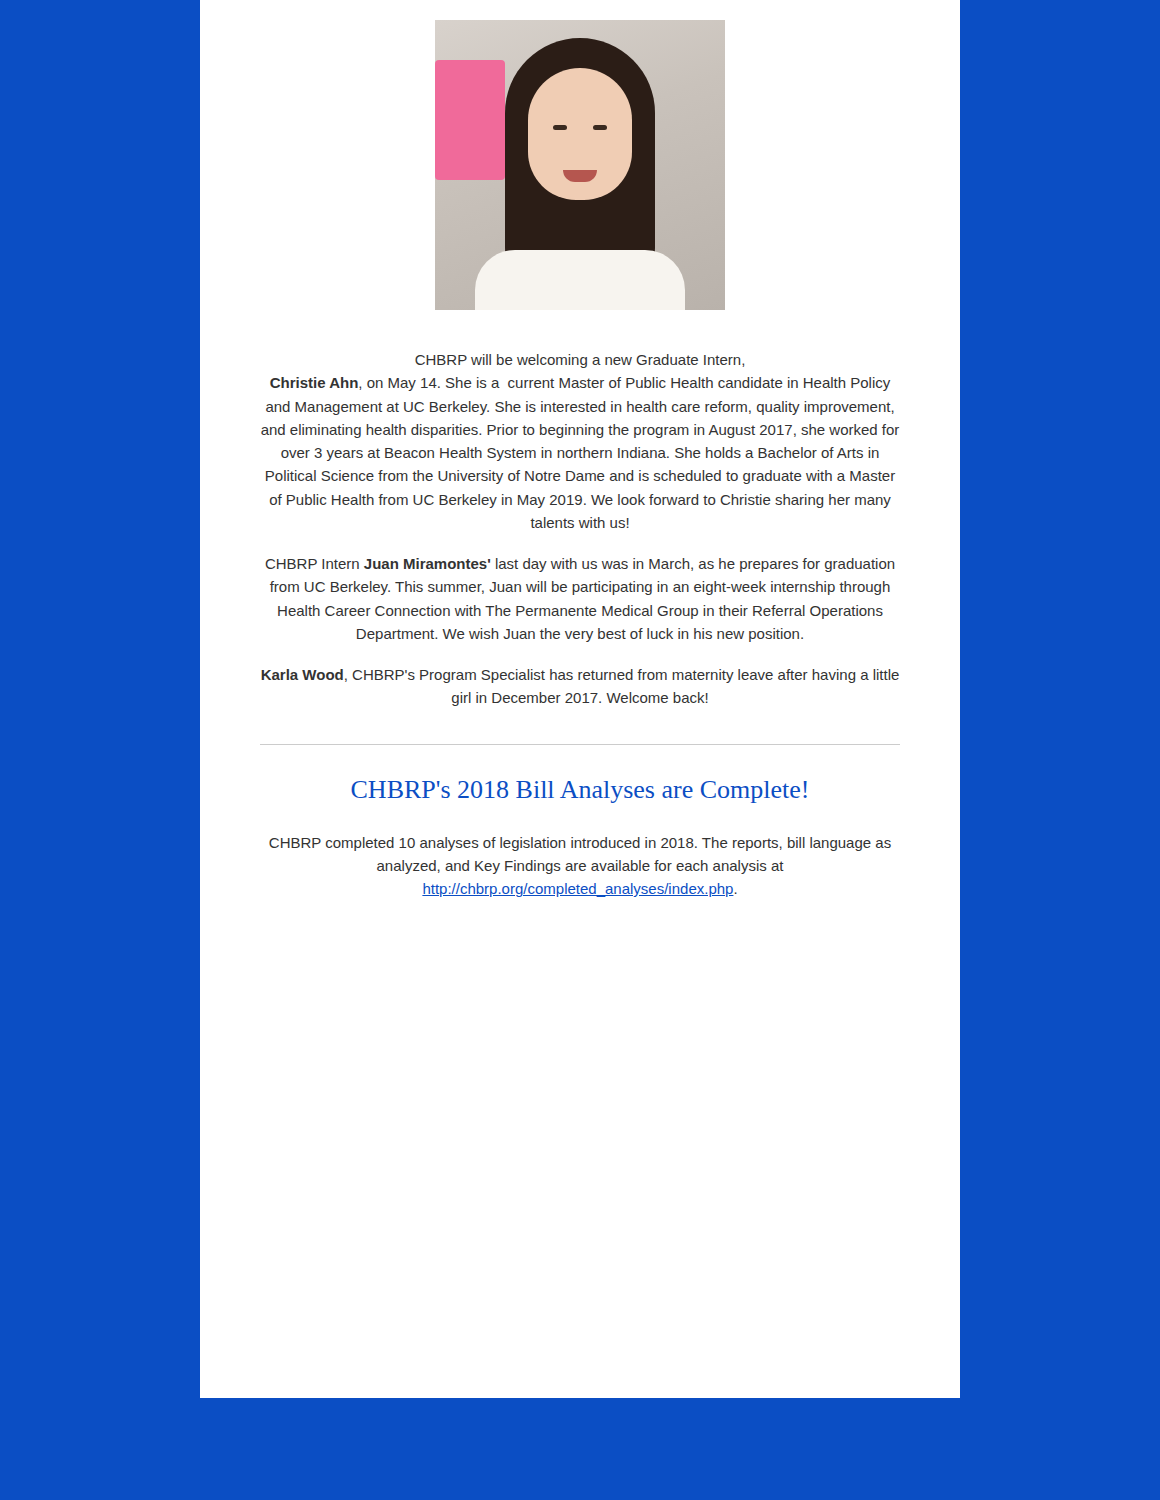CHBRP will be welcoming a new Graduate Intern,
Christie Ahn, on May 14. She is a current Master of Public Health candidate in Health Policy and Management at UC Berkeley. She is interested in health care reform, quality improvement, and eliminating health disparities. Prior to beginning the program in August 2017, she worked for over 3 years at Beacon Health System in northern Indiana. She holds a Bachelor of Arts in Political Science from the University of Notre Dame and is scheduled to graduate with a Master of Public Health from UC Berkeley in May 2019. We look forward to Christie sharing her many talents with us!
CHBRP Intern Juan Miramontes' last day with us was in March, as he prepares for graduation from UC Berkeley. This summer, Juan will be participating in an eight-week internship through Health Career Connection with The Permanente Medical Group in their Referral Operations Department. We wish Juan the very best of luck in his new position.
Karla Wood, CHBRP's Program Specialist has returned from maternity leave after having a little girl in December 2017. Welcome back!
CHBRP's 2018 Bill Analyses are Complete!
CHBRP completed 10 analyses of legislation introduced in 2018. The reports, bill language as analyzed, and Key Findings are available for each analysis at http://chbrp.org/completed_analyses/index.php.